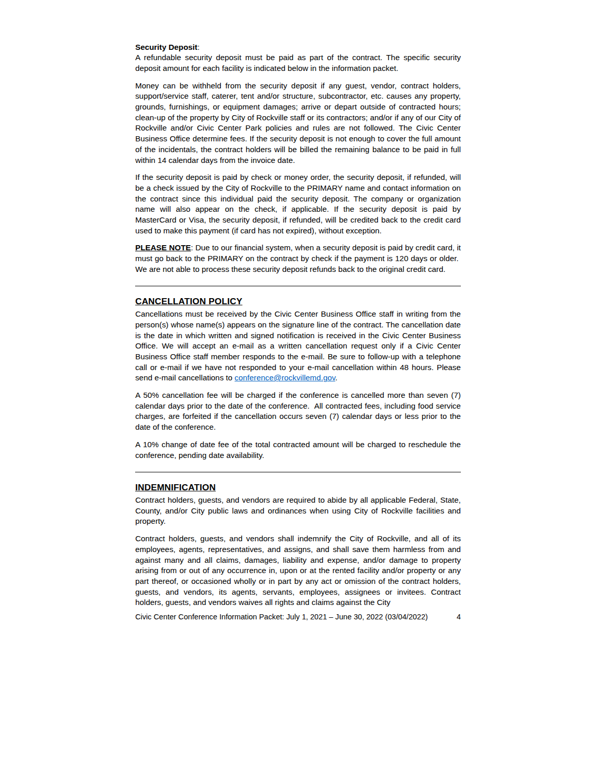Security Deposit:
A refundable security deposit must be paid as part of the contract. The specific security deposit amount for each facility is indicated below in the information packet.
Money can be withheld from the security deposit if any guest, vendor, contract holders, support/service staff, caterer, tent and/or structure, subcontractor, etc. causes any property, grounds, furnishings, or equipment damages; arrive or depart outside of contracted hours; clean-up of the property by City of Rockville staff or its contractors; and/or if any of our City of Rockville and/or Civic Center Park policies and rules are not followed. The Civic Center Business Office determine fees. If the security deposit is not enough to cover the full amount of the incidentals, the contract holders will be billed the remaining balance to be paid in full within 14 calendar days from the invoice date.
If the security deposit is paid by check or money order, the security deposit, if refunded, will be a check issued by the City of Rockville to the PRIMARY name and contact information on the contract since this individual paid the security deposit. The company or organization name will also appear on the check, if applicable. If the security deposit is paid by MasterCard or Visa, the security deposit, if refunded, will be credited back to the credit card used to make this payment (if card has not expired), without exception.
PLEASE NOTE: Due to our financial system, when a security deposit is paid by credit card, it must go back to the PRIMARY on the contract by check if the payment is 120 days or older. We are not able to process these security deposit refunds back to the original credit card.
CANCELLATION POLICY
Cancellations must be received by the Civic Center Business Office staff in writing from the person(s) whose name(s) appears on the signature line of the contract. The cancellation date is the date in which written and signed notification is received in the Civic Center Business Office. We will accept an e-mail as a written cancellation request only if a Civic Center Business Office staff member responds to the e-mail. Be sure to follow-up with a telephone call or e-mail if we have not responded to your e-mail cancellation within 48 hours. Please send e-mail cancellations to conference@rockvillemd.gov.
A 50% cancellation fee will be charged if the conference is cancelled more than seven (7) calendar days prior to the date of the conference. All contracted fees, including food service charges, are forfeited if the cancellation occurs seven (7) calendar days or less prior to the date of the conference.
A 10% change of date fee of the total contracted amount will be charged to reschedule the conference, pending date availability.
INDEMNIFICATION
Contract holders, guests, and vendors are required to abide by all applicable Federal, State, County, and/or City public laws and ordinances when using City of Rockville facilities and property.
Contract holders, guests, and vendors shall indemnify the City of Rockville, and all of its employees, agents, representatives, and assigns, and shall save them harmless from and against many and all claims, damages, liability and expense, and/or damage to property arising from or out of any occurrence in, upon or at the rented facility and/or property or any part thereof, or occasioned wholly or in part by any act or omission of the contract holders, guests, and vendors, its agents, servants, employees, assignees or invitees. Contract holders, guests, and vendors waives all rights and claims against the City
Civic Center Conference Information Packet: July 1, 2021 – June 30, 2022 (03/04/2022) 4